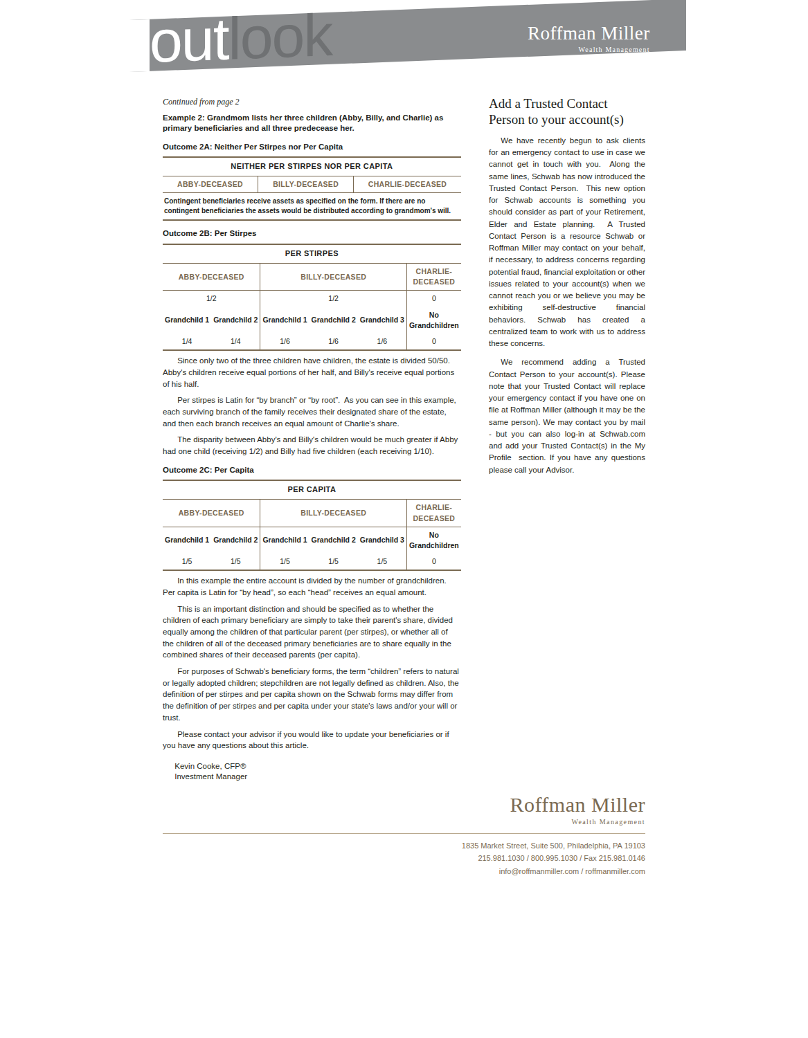outlook
Roffman Miller
Wealth Management
Continued from page 2
Example 2: Grandmom lists her three children (Abby, Billy, and Charlie) as primary beneficiaries and all three predecease her.
Outcome 2A: Neither Per Stirpes nor Per Capita
NEITHER PER STIRPES NOR PER CAPITA
| ABBY-DECEASED | BILLY-DECEASED | CHARLIE-DECEASED |
| --- | --- | --- |
| Contingent beneficiaries receive assets as specified on the form. If there are no contingent beneficiaries the assets would be distributed according to grandmom's will. |
Outcome 2B: Per Stirpes
PER STIRPES
| ABBY-DECEASED | BILLY-DECEASED | CHARLIE-DECEASED |
| --- | --- | --- |
| 1/2 | 1/2 | 0 |
| Grandchild 1 | Grandchild 2 | Grandchild 1 | Grandchild 2 | Grandchild 3 | No Grandchildren |
| 1/4 | 1/4 | 1/6 | 1/6 | 1/6 | 0 |
Since only two of the three children have children, the estate is divided 50/50. Abby's children receive equal portions of her half, and Billy's receive equal portions of his half.
Per stirpes is Latin for “by branch” or “by root”. As you can see in this example, each surviving branch of the family receives their designated share of the estate, and then each branch receives an equal amount of Charlie's share.
The disparity between Abby's and Billy's children would be much greater if Abby had one child (receiving 1/2) and Billy had five children (each receiving 1/10).
Outcome 2C: Per Capita
PER CAPITA
| ABBY-DECEASED | BILLY-DECEASED | CHARLIE-DECEASED |
| --- | --- | --- |
| Grandchild 1 | Grandchild 2 | Grandchild 1 | Grandchild 2 | Grandchild 3 | No Grandchildren |
| 1/5 | 1/5 | 1/5 | 1/5 | 1/5 | 0 |
In this example the entire account is divided by the number of grandchildren. Per capita is Latin for “by head”, so each “head” receives an equal amount.
This is an important distinction and should be specified as to whether the children of each primary beneficiary are simply to take their parent's share, divided equally among the children of that particular parent (per stirpes), or whether all of the children of all of the deceased primary beneficiaries are to share equally in the combined shares of their deceased parents (per capita).
For purposes of Schwab's beneficiary forms, the term “children” refers to natural or legally adopted children; stepchildren are not legally defined as children. Also, the definition of per stirpes and per capita shown on the Schwab forms may differ from the definition of per stirpes and per capita under your state's laws and/or your will or trust.
Please contact your advisor if you would like to update your beneficiaries or if you have any questions about this article.
Kevin Cooke, CFP®
Investment Manager
Add a Trusted Contact
Person to your account(s)
We have recently begun to ask clients for an emergency contact to use in case we cannot get in touch with you. Along the same lines, Schwab has now introduced the Trusted Contact Person. This new option for Schwab accounts is something you should consider as part of your Retirement, Elder and Estate planning. A Trusted Contact Person is a resource Schwab or Roffman Miller may contact on your behalf, if necessary, to address concerns regarding potential fraud, financial exploitation or other issues related to your account(s) when we cannot reach you or we believe you may be exhibiting self-destructive financial behaviors. Schwab has created a centralized team to work with us to address these concerns.
We recommend adding a Trusted Contact Person to your account(s). Please note that your Trusted Contact will replace your emergency contact if you have one on file at Roffman Miller (although it may be the same person). We may contact you by mail - but you can also log-in at Schwab.com and add your Trusted Contact(s) in the My Profile section. If you have any questions please call your Advisor.
Roffman Miller
Wealth Management
1835 Market Street, Suite 500, Philadelphia, PA 19103
215.981.1030 / 800.995.1030 / Fax 215.981.0146
info@roffmanmiller.com / roffmanmiller.com